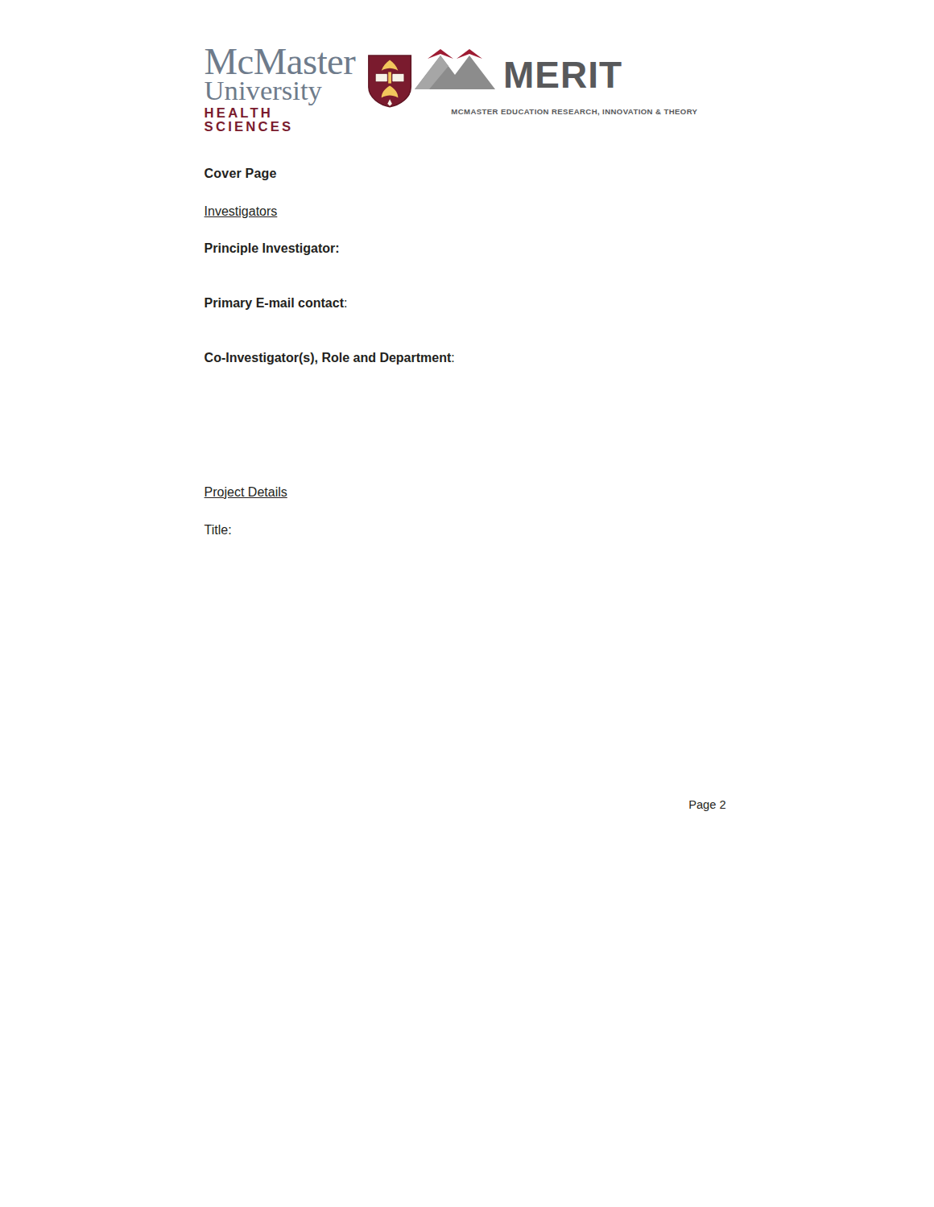McMaster University HEALTH SCIENCES
MERIT
MCMASTER EDUCATION RESEARCH, INNOVATION & THEORY
Cover Page
Investigators
Principle Investigator:
Primary E-mail contact:
Co-Investigator(s), Role and Department:
Project Details
Title:
Page 2